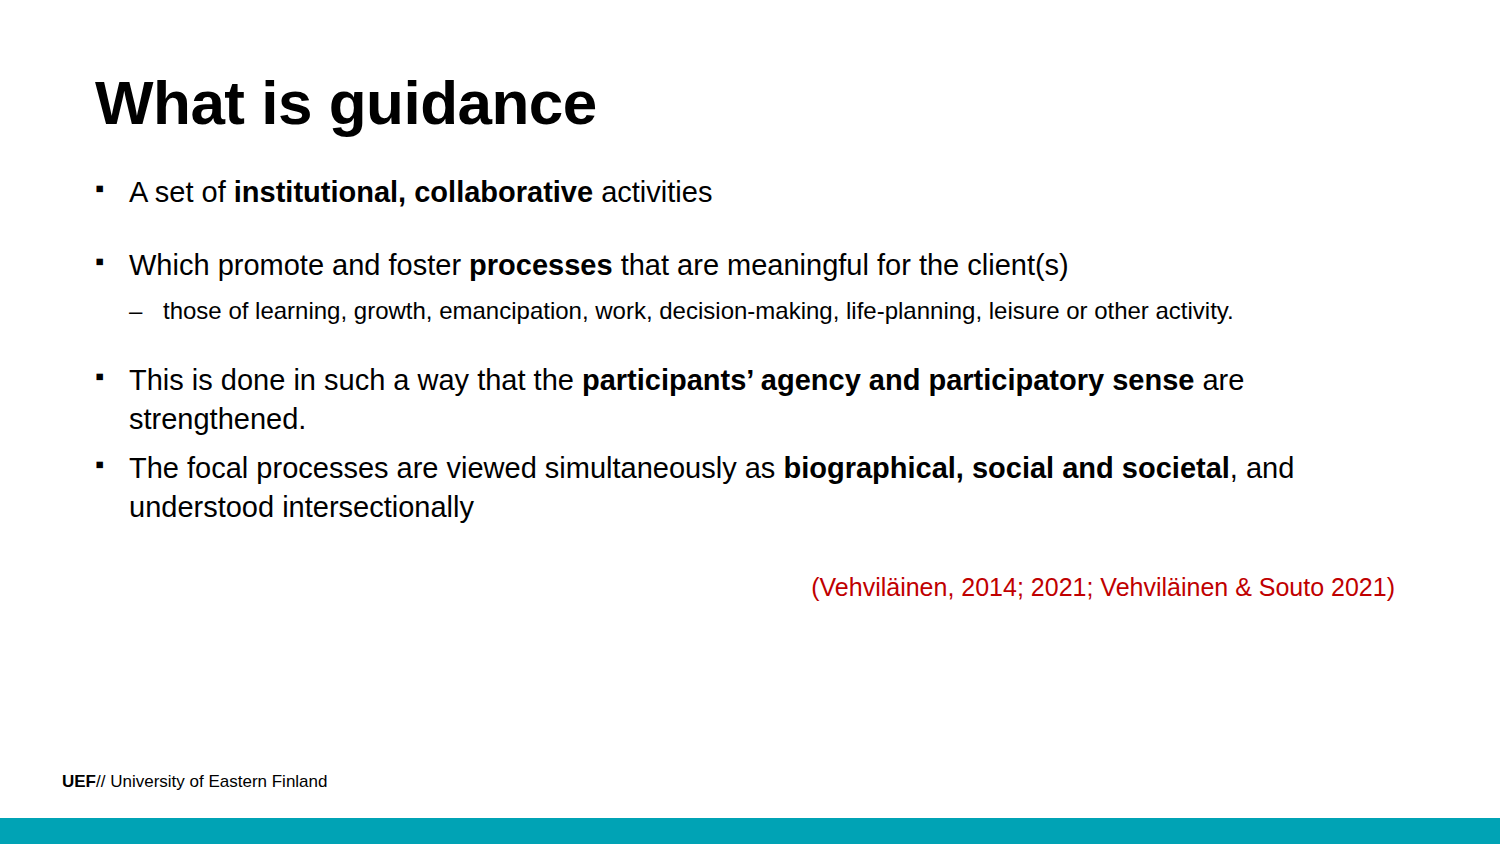What is guidance
A set of institutional, collaborative activities
Which promote and foster processes that are meaningful for the client(s)
those of learning, growth, emancipation, work, decision-making, life-planning, leisure or other activity.
This is done in such a way that the participants’ agency and participatory sense are strengthened.
The focal processes are viewed simultaneously as biographical, social and societal, and understood intersectionally
(Vehviläinen, 2014; 2021; Vehviläinen & Souto 2021)
UEF// University of Eastern Finland